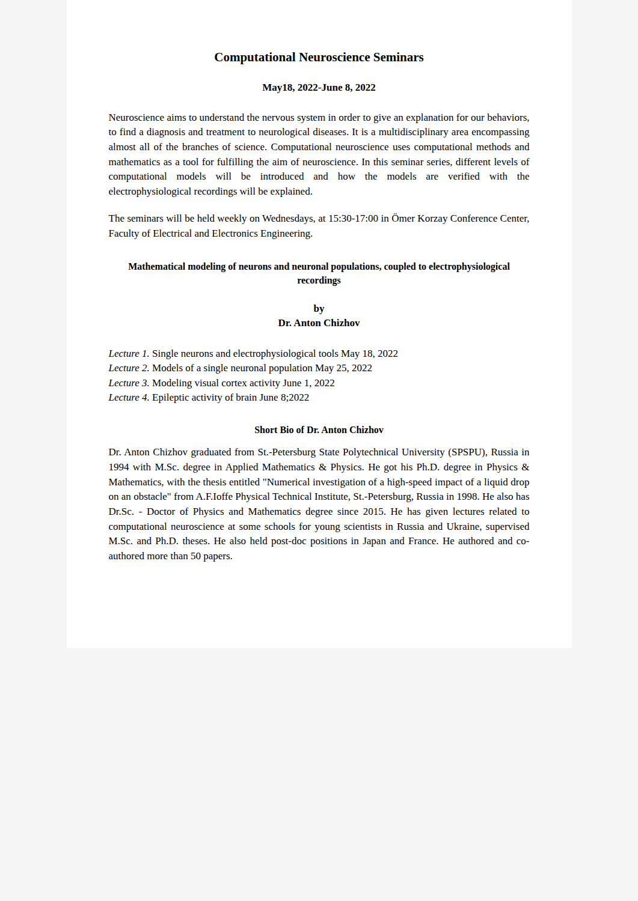Computational Neuroscience Seminars
May18, 2022-June 8, 2022
Neuroscience aims to understand the nervous system in order to give an explanation for our behaviors, to find a diagnosis and treatment to neurological diseases. It is a multidisciplinary area encompassing almost all of the branches of science. Computational neuroscience uses computational methods and mathematics as a tool for fulfilling the aim of neuroscience. In this seminar series, different levels of computational models will be introduced and how the models are verified with the electrophysiological recordings will be explained.
The seminars will be held weekly on Wednesdays, at 15:30-17:00 in Ömer Korzay Conference Center, Faculty of Electrical and Electronics Engineering.
Mathematical modeling of neurons and neuronal populations, coupled to electrophysiological recordings
by
Dr. Anton Chizhov
Lecture 1. Single neurons and electrophysiological tools May 18, 2022
Lecture 2. Models of a single neuronal population May 25, 2022
Lecture 3. Modeling visual cortex activity June 1, 2022
Lecture 4. Epileptic activity of brain June 8;2022
Short Bio of Dr. Anton Chizhov
Dr. Anton Chizhov graduated from St.-Petersburg State Polytechnical University (SPSPU), Russia in 1994 with M.Sc. degree in Applied Mathematics & Physics. He got his Ph.D. degree in Physics & Mathematics, with the thesis entitled "Numerical investigation of a high-speed impact of a liquid drop on an obstacle" from A.F.Ioffe Physical Technical Institute, St.-Petersburg, Russia in 1998. He also has Dr.Sc. - Doctor of Physics and Mathematics degree since 2015. He has given lectures related to computational neuroscience at some schools for young scientists in Russia and Ukraine, supervised M.Sc. and Ph.D. theses. He also held post-doc positions in Japan and France. He authored and co-authored more than 50 papers.